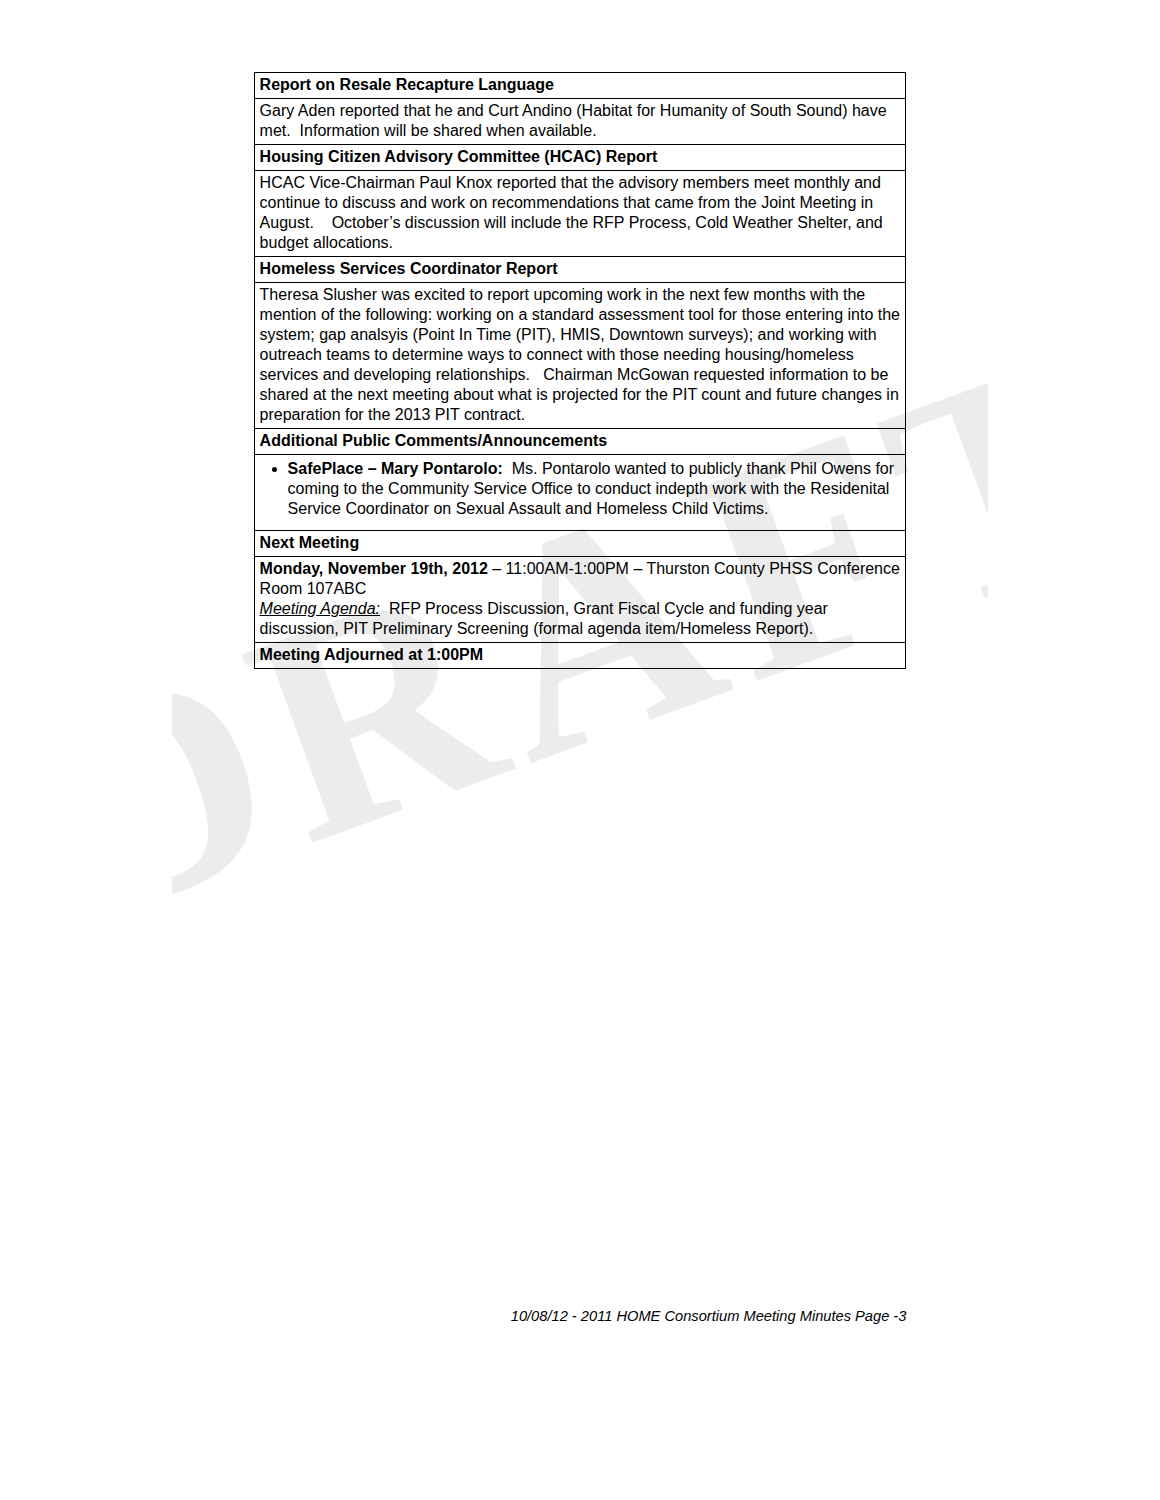DRAFT
| Report on Resale Recapture Language |
| Gary Aden reported that he and Curt Andino (Habitat for Humanity of South Sound) have met. Information will be shared when available. |
| Housing Citizen Advisory Committee (HCAC) Report |
| HCAC Vice-Chairman Paul Knox reported that the advisory members meet monthly and continue to discuss and work on recommendations that came from the Joint Meeting in August. October’s discussion will include the RFP Process, Cold Weather Shelter, and budget allocations. |
| Homeless Services Coordinator Report |
| Theresa Slusher was excited to report upcoming work in the next few months with the mention of the following: working on a standard assessment tool for those entering into the system; gap analsyis (Point In Time (PIT), HMIS, Downtown surveys); and working with outreach teams to determine ways to connect with those needing housing/homeless services and developing relationships. Chairman McGowan requested information to be shared at the next meeting about what is projected for the PIT count and future changes in preparation for the 2013 PIT contract. |
| Additional Public Comments/Announcements |
| SafePlace – Mary Pontarolo: Ms. Pontarolo wanted to publicly thank Phil Owens for coming to the Community Service Office to conduct indepth work with the Residenital Service Coordinator on Sexual Assault and Homeless Child Victims. |
| Next Meeting |
| Monday, November 19th, 2012 – 11:00AM-1:00PM – Thurston County PHSS Conference Room 107ABC Meeting Agenda: RFP Process Discussion, Grant Fiscal Cycle and funding year discussion, PIT Preliminary Screening (formal agenda item/Homeless Report). |
| Meeting Adjourned at 1:00PM |
10/08/12 - 2011 HOME Consortium Meeting Minutes Page -3